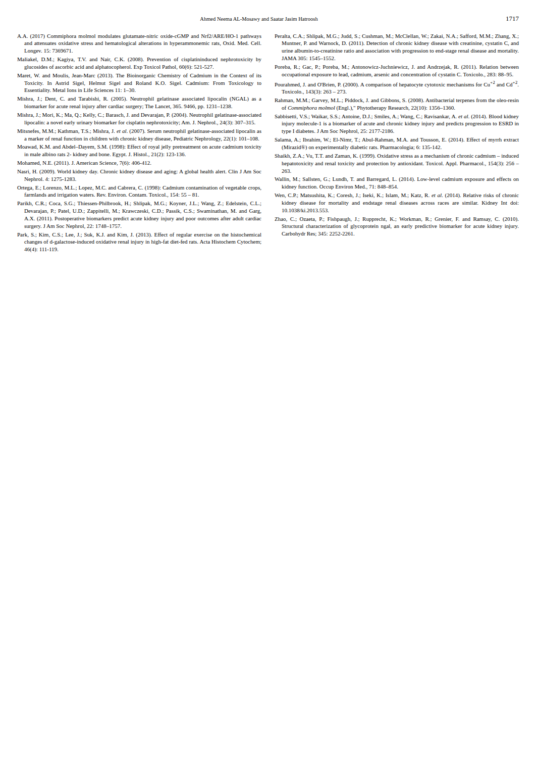Ahmed Neema AL-Mosawy and Saatar Jasim Hatroosh
1717
A.A. (2017) Commiphora molmol modulates glutamate-nitric oxide-cGMP and Nrf2/ARE/HO-1 pathways and attenuates oxidative stress and hematological alterations in hyperammonemic rats, Oxid. Med. Cell. Longev. 15: 7369671.
Maliakel, D.M.; Kagiya, T.V. and Nair, C.K. (2008). Prevention of cisplatininduced nephrotoxicity by glucosides of ascorbic acid and alphatocopherol. Exp Toxicol Pathol, 60(6): 521-527.
Maret, W. and Moulis, Jean-Marc (2013). The Bioinorganic Chemistry of Cadmium in the Context of its Toxicity. In Astrid Sigel, Helmut Sigel and Roland K.O. Sigel. Cadmium: From Toxicology to Essentiality. Metal Ions in Life Sciences 11: 1–30.
Mishra, J.; Dent, C. and Tarabishi, R. (2005). Neutrophil gelatinase associated lipocalin (NGAL) as a biomarker for acute renal injury after cardiac surgery; The Lancet, 365. 9466, pp. 1231–1238.
Mishra, J.; Mori, K.; Ma, Q.; Kelly, C.; Barasch, J. and Devarajan, P. (2004). Neutrophil gelatinase-associated lipocalin: a novel early urinary biomarker for cisplatin nephrotoxicity; Am. J. Nephrol., 24(3): 307–315.
Mitsnefes, M.M.; Kathman, T.S.; Mishra, J. et al. (2007). Serum neutrophil gelatinase-associated lipocalin as a marker of renal function in children with chronic kidney disease, Pediatric Nephrology, 22(1): 101–108.
Moawad, K.M. and Abdel–Dayem, S.M. (1998): Effect of royal jelly pretreatment on acute cadmium toxicity in male albino rats 2- kidney and bone. Egypt. J. Histol., 21(2): 123-136.
Mohamed, N.E. (2011). J. American Science, 7(6): 406-412.
Nasri, H. (2009). World kidney day. Chronic kidney disease and aging: A global health alert. Clin J Am Soc Nephrol. 4: 1275-1283.
Ortega, E.; Lorenzo, M.L.; Lopez, M.C. and Cabrera, C. (1998): Cadmium contamination of vegetable crops, farmlands and irrigation waters. Rev. Environ. Contam. Toxicol., 154: 55 – 81.
Parikh, C.R.; Coca, S.G.; Thiessen-Philbrook, H.; Shlipak, M.G.; Koyner, J.L.; Wang, Z.; Edelstein, C.L.; Devarajan, P.; Patel, U.D.; Zappitelli, M.; Krawczeski, C.D.; Passik, C.S.; Swaminathan, M. and Garg, A.X. (2011). Postoperative biomarkers predict acute kidney injury and poor outcomes after adult cardiac surgery. J Am Soc Nephrol, 22: 1748–1757.
Park, S.; Kim, C.S.; Lee, J.; Suk, K.J. and Kim, J. (2013). Effect of regular exercise on the histochemical changes of d-galactose-induced oxidative renal injury in high-fat diet-fed rats. Acta Histochem Cytochem; 46(4): 111-119.
Peralta, C.A.; Shlipak, M.G.; Judd, S.; Cushman, M.; McClellan, W.; Zakai, N.A.; Safford, M.M.; Zhang, X.; Muntner, P. and Warnock, D. (2011). Detection of chronic kidney disease with creatinine, cystatin C, and urine albumin-to-creatinine ratio and association with progression to end-stage renal disease and mortality. JAMA 305: 1545–1552.
Poreba, R.; Gac, P.; Poreba, M.; Antonowicz-Juchniewicz, J. and Andrzejak, R. (2011). Relation between occupational exposure to lead, cadmium, arsenic and concentration of cystatin C. Toxicolo., 283: 88–95.
Pourahmed, J. and O'Brien, P. (2000). A comparison of hepatocyte cytotoxic mechanisms for Cu+2 and Cd+2. Toxicolo., 143(3): 263 – 273.
Rahman, M.M.; Garvey, M.L.; Piddock, J. and Gibbons, S. (2008). Antibacterial terpenes from the oleo-resin of Commiphora molmol (Engl.)," Phytotherapy Research, 22(10): 1356–1360.
Sabbisetti, V.S.; Waikar, S.S.; Antoine, D.J.; Smiles, A.; Wang, C.; Ravisankar, A. et al. (2014). Blood kidney injury molecule-1 is a biomarker of acute and chronic kidney injury and predicts progression to ESRD in type I diabetes. J Am Soc Nephrol, 25: 2177-2186.
Salama, A.; Ibrahim, W.; El-Nimr, T.; Abul-Rahman, M.A. and Tousson, E. (2014). Effect of myrrh extract (Mirazid®) on experimentally diabetic rats. Pharmacologia; 6: 135-142.
Shaikh, Z.A.; Vu, T.T. and Zaman, K. (1999). Oxidative stress as a mechanism of chronic cadmium – induced hepatotoxicity and renal toxicity and protection by antioxidant. Toxicol. Appl. Pharmacol., 154(3): 256 – 263.
Wallin, M.; Sallsten, G.; Lundh, T. and Barregard, L. (2014). Low-level cadmium exposure and effects on kidney function. Occup Environ Med., 71: 848–854.
Wen, C.P.; Matsushita, K.; Coresh, J.; Iseki, K.; Islam, M.; Katz, R. et al. (2014). Relative risks of chronic kidney disease for mortality and endstage renal diseases across races are similar. Kidney Int doi: 10.1038/ki.2013.553.
Zhao, C.; Ozaeta, P.; Fishpaugh, J.; Rupprecht, K.; Workman, R.; Grenier, F. and Ramsay, C. (2010). Structural characterization of glycoprotein ngal, an early predictive biomarker for acute kidney injury. Carbohydr Res; 345: 2252-2261.